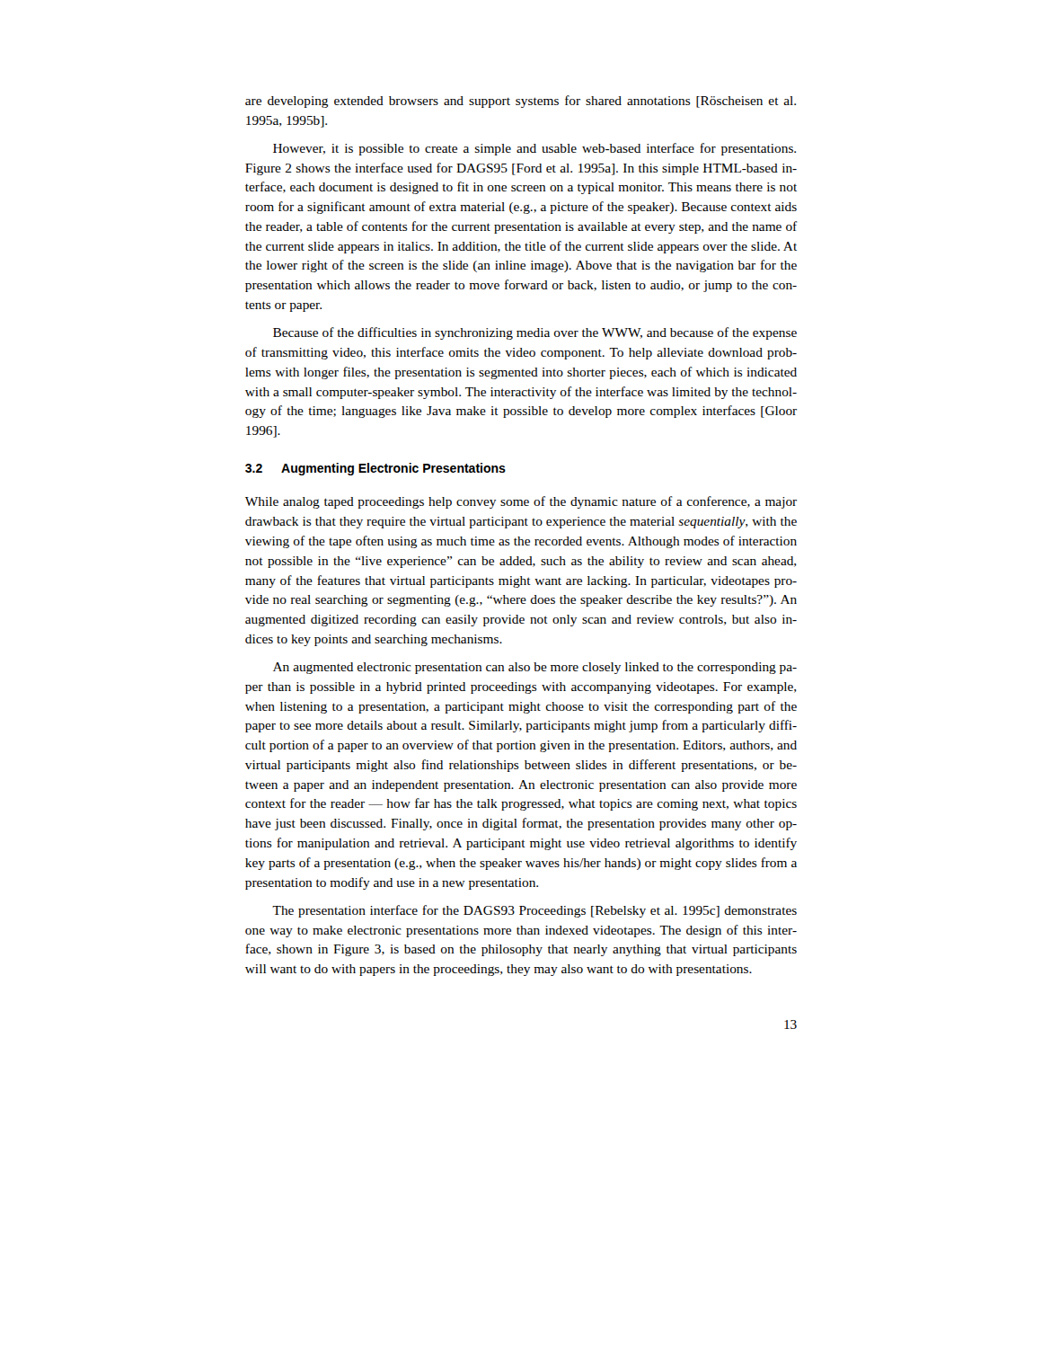are developing extended browsers and support systems for shared annotations [Röscheisen et al. 1995a, 1995b].
However, it is possible to create a simple and usable web-based interface for presentations. Figure 2 shows the interface used for DAGS95 [Ford et al. 1995a]. In this simple HTML-based interface, each document is designed to fit in one screen on a typical monitor. This means there is not room for a significant amount of extra material (e.g., a picture of the speaker). Because context aids the reader, a table of contents for the current presentation is available at every step, and the name of the current slide appears in italics. In addition, the title of the current slide appears over the slide. At the lower right of the screen is the slide (an inline image). Above that is the navigation bar for the presentation which allows the reader to move forward or back, listen to audio, or jump to the contents or paper.
Because of the difficulties in synchronizing media over the WWW, and because of the expense of transmitting video, this interface omits the video component. To help alleviate download problems with longer files, the presentation is segmented into shorter pieces, each of which is indicated with a small computer-speaker symbol. The interactivity of the interface was limited by the technology of the time; languages like Java make it possible to develop more complex interfaces [Gloor 1996].
3.2 Augmenting Electronic Presentations
While analog taped proceedings help convey some of the dynamic nature of a conference, a major drawback is that they require the virtual participant to experience the material sequentially, with the viewing of the tape often using as much time as the recorded events. Although modes of interaction not possible in the “live experience” can be added, such as the ability to review and scan ahead, many of the features that virtual participants might want are lacking. In particular, videotapes provide no real searching or segmenting (e.g., “where does the speaker describe the key results?”). An augmented digitized recording can easily provide not only scan and review controls, but also indices to key points and searching mechanisms.
An augmented electronic presentation can also be more closely linked to the corresponding paper than is possible in a hybrid printed proceedings with accompanying videotapes. For example, when listening to a presentation, a participant might choose to visit the corresponding part of the paper to see more details about a result. Similarly, participants might jump from a particularly difficult portion of a paper to an overview of that portion given in the presentation. Editors, authors, and virtual participants might also find relationships between slides in different presentations, or between a paper and an independent presentation. An electronic presentation can also provide more context for the reader — how far has the talk progressed, what topics are coming next, what topics have just been discussed. Finally, once in digital format, the presentation provides many other options for manipulation and retrieval. A participant might use video retrieval algorithms to identify key parts of a presentation (e.g., when the speaker waves his/her hands) or might copy slides from a presentation to modify and use in a new presentation.
The presentation interface for the DAGS93 Proceedings [Rebelsky et al. 1995c] demonstrates one way to make electronic presentations more than indexed videotapes. The design of this interface, shown in Figure 3, is based on the philosophy that nearly anything that virtual participants will want to do with papers in the proceedings, they may also want to do with presentations.
13